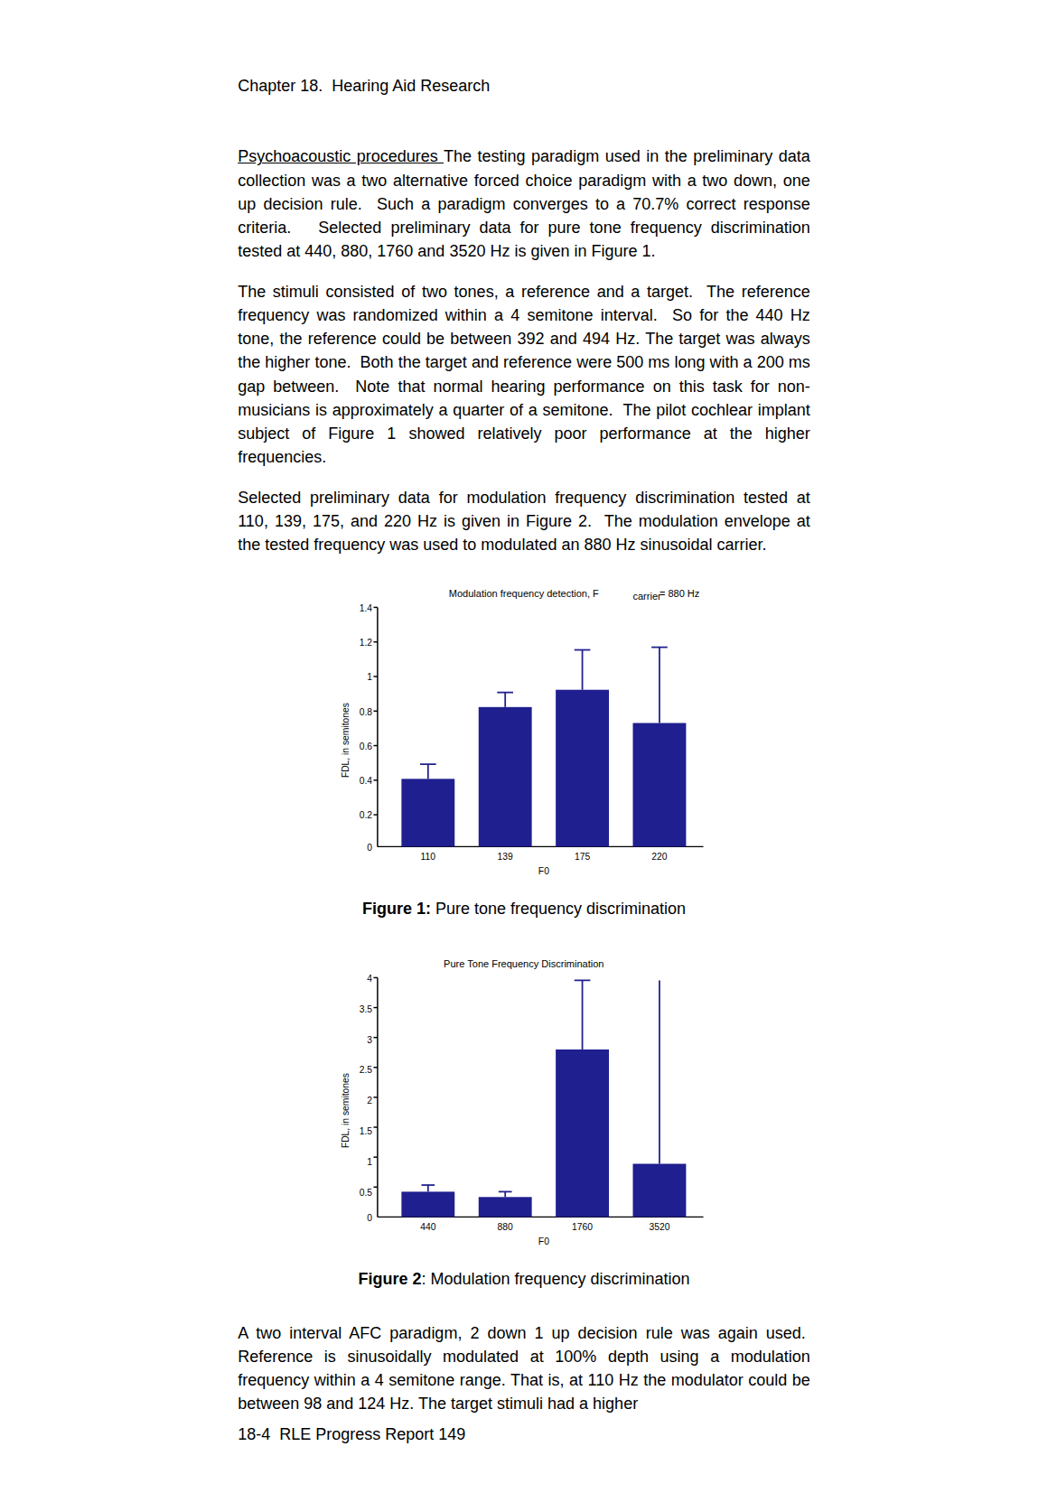Chapter 18. Hearing Aid Research
Psychoacoustic procedures The testing paradigm used in the preliminary data collection was a two alternative forced choice paradigm with a two down, one up decision rule. Such a paradigm converges to a 70.7% correct response criteria. Selected preliminary data for pure tone frequency discrimination tested at 440, 880, 1760 and 3520 Hz is given in Figure 1.
The stimuli consisted of two tones, a reference and a target. The reference frequency was randomized within a 4 semitone interval. So for the 440 Hz tone, the reference could be between 392 and 494 Hz. The target was always the higher tone. Both the target and reference were 500 ms long with a 200 ms gap between. Note that normal hearing performance on this task for non-musicians is approximately a quarter of a semitone. The pilot cochlear implant subject of Figure 1 showed relatively poor performance at the higher frequencies.
Selected preliminary data for modulation frequency discrimination tested at 110, 139, 175, and 220 Hz is given in Figure 2. The modulation envelope at the tested frequency was used to modulated an 880 Hz sinusoidal carrier.
Modulation frequency detection, F carrier = 880 Hz 1.4 1.2 1 0.8 0.6 0.4 0.2 0 FDL, in semitones 110 139 175 220 F0
Figure 1: Pure tone frequency discrimination
Pure Tone Frequency Discrimination 4 3.5 3 2.5 2 1.5 1 0.5 0 FDL, in semitones 440 880 1760 3520 F0
Figure 2: Modulation frequency discrimination
A two interval AFC paradigm, 2 down 1 up decision rule was again used. Reference is sinusoidally modulated at 100% depth using a modulation frequency within a 4 semitone range. That is, at 110 Hz the modulator could be between 98 and 124 Hz. The target stimuli had a higher
18-4 RLE Progress Report 149